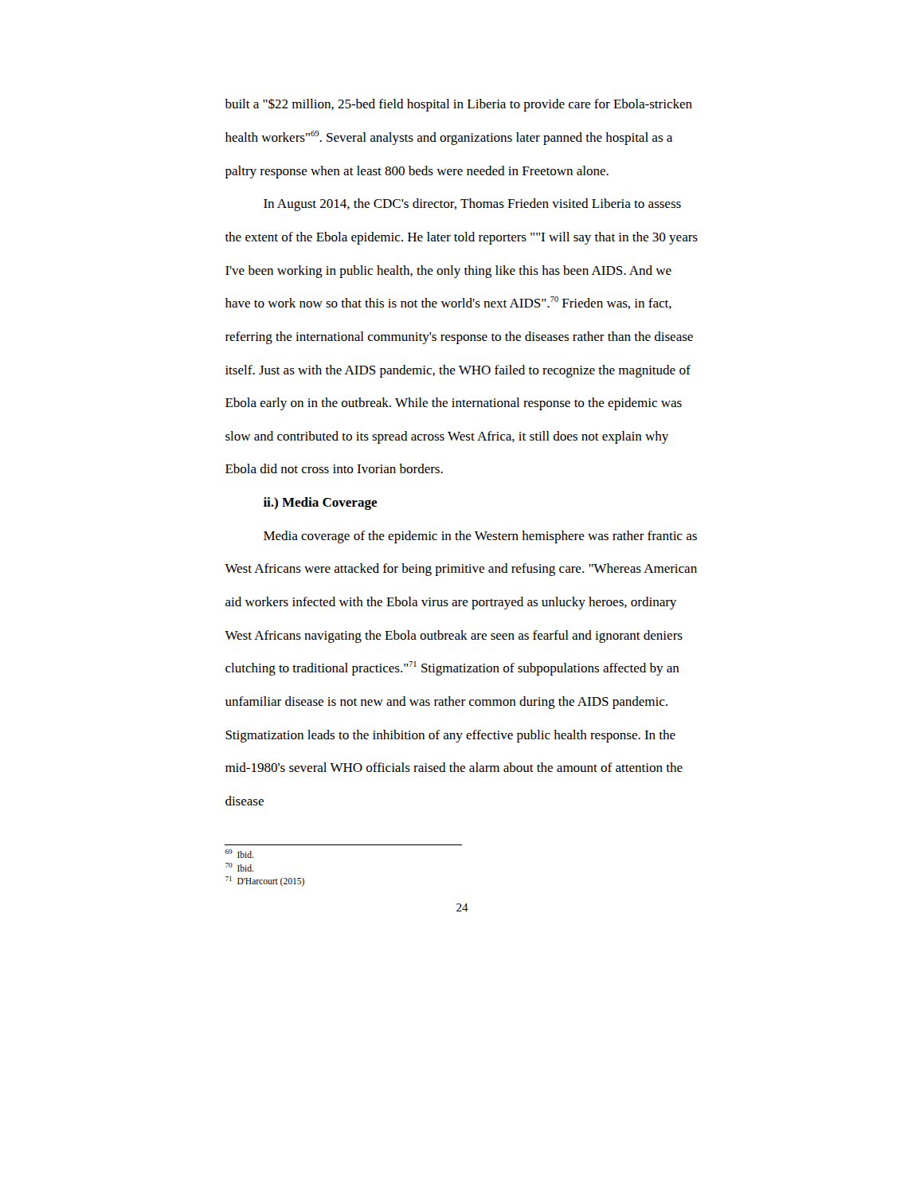built a "$22 million, 25-bed field hospital in Liberia to provide care for Ebola-stricken health workers"69. Several analysts and organizations later panned the hospital as a paltry response when at least 800 beds were needed in Freetown alone.
In August 2014, the CDC's director, Thomas Frieden visited Liberia to assess the extent of the Ebola epidemic. He later told reporters ""I will say that in the 30 years I've been working in public health, the only thing like this has been AIDS. And we have to work now so that this is not the world's next AIDS".70 Frieden was, in fact, referring the international community's response to the diseases rather than the disease itself. Just as with the AIDS pandemic, the WHO failed to recognize the magnitude of Ebola early on in the outbreak. While the international response to the epidemic was slow and contributed to its spread across West Africa, it still does not explain why Ebola did not cross into Ivorian borders.
ii.) Media Coverage
Media coverage of the epidemic in the Western hemisphere was rather frantic as West Africans were attacked for being primitive and refusing care. "Whereas American aid workers infected with the Ebola virus are portrayed as unlucky heroes, ordinary West Africans navigating the Ebola outbreak are seen as fearful and ignorant deniers clutching to traditional practices."71 Stigmatization of subpopulations affected by an unfamiliar disease is not new and was rather common during the AIDS pandemic. Stigmatization leads to the inhibition of any effective public health response. In the mid-1980's several WHO officials raised the alarm about the amount of attention the disease
69 Ibid.
70 Ibid.
71 D'Harcourt (2015)
24